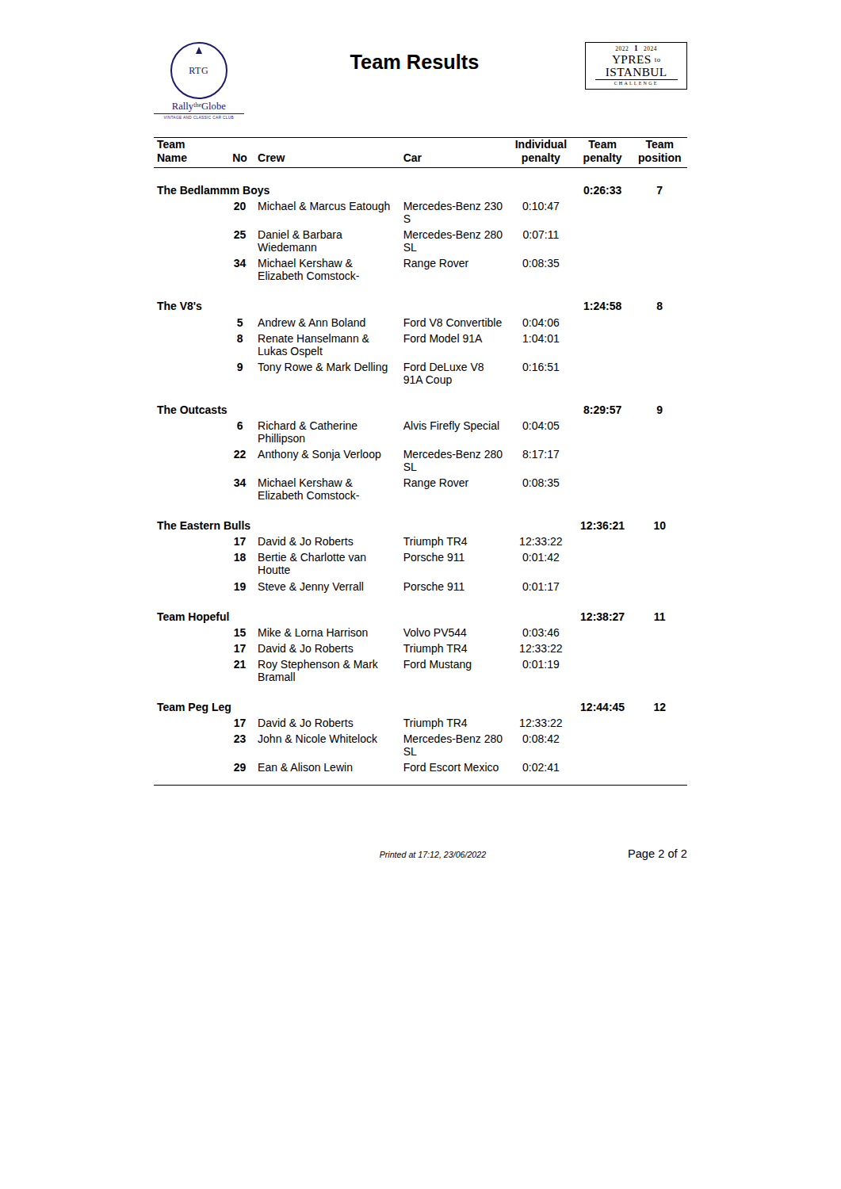Rallythe Globe
VINTAGE AND CLASSIC CAR CLUB
Team Results
2022 1 2024
YPRES to ISTANBUL
CHALLENGE
| Team Name | No | Crew | Car | Individual penalty | Team penalty | Team position |
| --- | --- | --- | --- | --- | --- | --- |
| The Bedlammm Boys | | 0:26:33 | 7 |
| | 20 | Michael & Marcus Eatough | Mercedes-Benz 230 S | 0:10:47 | | |
| | 25 | Daniel & Barbara Wiedemann | Mercedes-Benz 280 SL | 0:07:11 | | |
| | 34 | Michael Kershaw & Elizabeth Comstock- | Range Rover | 0:08:35 | | |
| The V8's | | 1:24:58 | 8 |
| | 5 | Andrew & Ann Boland | Ford V8 Convertible | 0:04:06 | | |
| | 8 | Renate Hanselmann & Lukas Ospelt | Ford Model 91A | 1:04:01 | | |
| | 9 | Tony Rowe & Mark Delling | Ford DeLuxe V8 91A Coup | 0:16:51 | | |
| The Outcasts | | 8:29:57 | 9 |
| | 6 | Richard & Catherine Phillipson | Alvis Firefly Special | 0:04:05 | | |
| | 22 | Anthony & Sonja Verloop | Mercedes-Benz 280 SL | 8:17:17 | | |
| | 34 | Michael Kershaw & Elizabeth Comstock- | Range Rover | 0:08:35 | | |
| The Eastern Bulls | | 12:36:21 | 10 |
| | 17 | David & Jo Roberts | Triumph TR4 | 12:33:22 | | |
| | 18 | Bertie & Charlotte van Houtte | Porsche 911 | 0:01:42 | | |
| | 19 | Steve & Jenny Verrall | Porsche 911 | 0:01:17 | | |
| Team Hopeful | | 12:38:27 | 11 |
| | 15 | Mike & Lorna Harrison | Volvo PV544 | 0:03:46 | | |
| | 17 | David & Jo Roberts | Triumph TR4 | 12:33:22 | | |
| | 21 | Roy Stephenson & Mark Bramall | Ford Mustang | 0:01:19 | | |
| Team Peg Leg | | 12:44:45 | 12 |
| | 17 | David & Jo Roberts | Triumph TR4 | 12:33:22 | | |
| | 23 | John & Nicole Whitelock | Mercedes-Benz 280 SL | 0:08:42 | | |
| | 29 | Ean & Alison Lewin | Ford Escort Mexico | 0:02:41 | | |
Printed at 17:12, 23/06/2022
Page 2 of 2